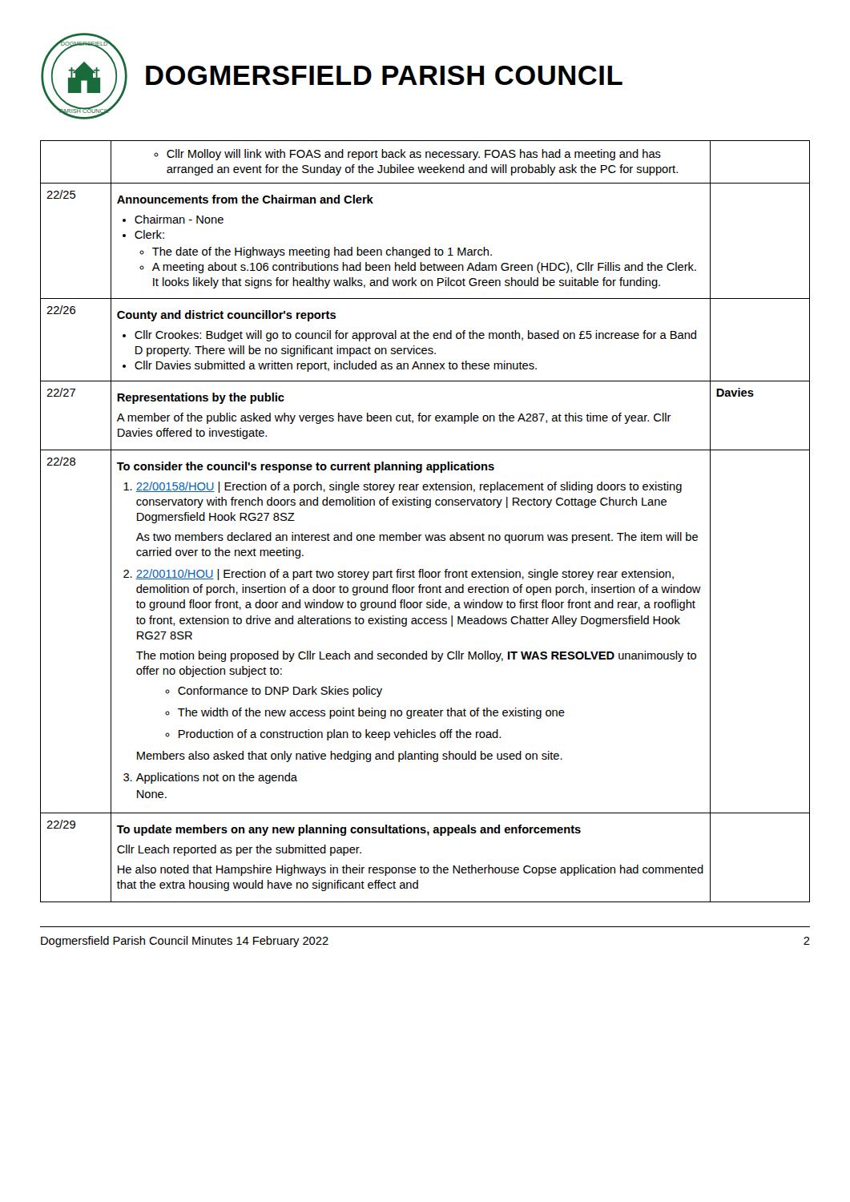DOGMERSFIELD PARISH COUNCIL
DOGMERSFIELD PARISH COUNCIL
| | Cllr Molloy will link with FOAS and report back as necessary. FOAS has had a meeting and has arranged an event for the Sunday of the Jubilee weekend and will probably ask the PC for support. | |
| 22/25 | Announcements from the Chairman and Clerk Chairman - None Clerk: The date of the Highways meeting had been changed to 1 March. A meeting about s.106 contributions had been held between Adam Green (HDC), Cllr Fillis and the Clerk. It looks likely that signs for healthy walks, and work on Pilcot Green should be suitable for funding. | |
| 22/26 | County and district councillor's reports Cllr Crookes: Budget will go to council for approval at the end of the month, based on £5 increase for a Band D property. There will be no significant impact on services. Cllr Davies submitted a written report, included as an Annex to these minutes. | |
| 22/27 | Representations by the public A member of the public asked why verges have been cut, for example on the A287, at this time of year. Cllr Davies offered to investigate. | Davies |
| 22/28 | To consider the council's response to current planning applications 22/00158/HOU / Erection of a porch, single storey rear extension, replacement of sliding doors to existing conservatory with french doors and demolition of existing conservatory / Rectory Cottage Church Lane Dogmersfield Hook RG27 8SZ As two members declared an interest and one member was absent no quorum was present. The item will be carried over to the next meeting. 22/00110/HOU / Erection of a part two storey part first floor front extension, single storey rear extension, demolition of porch, insertion of a door to ground floor front and erection of open porch, insertion of a window to ground floor front, a door and window to ground floor side, a window to first floor front and rear, a rooflight to front, extension to drive and alterations to existing access / Meadows Chatter Alley Dogmersfield Hook RG27 8SR The motion being proposed by Cllr Leach and seconded by Cllr Molloy, IT WAS RESOLVED unanimously to offer no objection subject to: Conformance to DNP Dark Skies policy The width of the new access point being no greater that of the existing one Production of a construction plan to keep vehicles off the road. Members also asked that only native hedging and planting should be used on site. Applications not on the agenda None. | |
| 22/29 | To update members on any new planning consultations, appeals and enforcements Cllr Leach reported as per the submitted paper. He also noted that Hampshire Highways in their response to the Netherhouse Copse application had commented that the extra housing would have no significant effect and | |
Dogmersfield Parish Council Minutes 14 February 2022 2